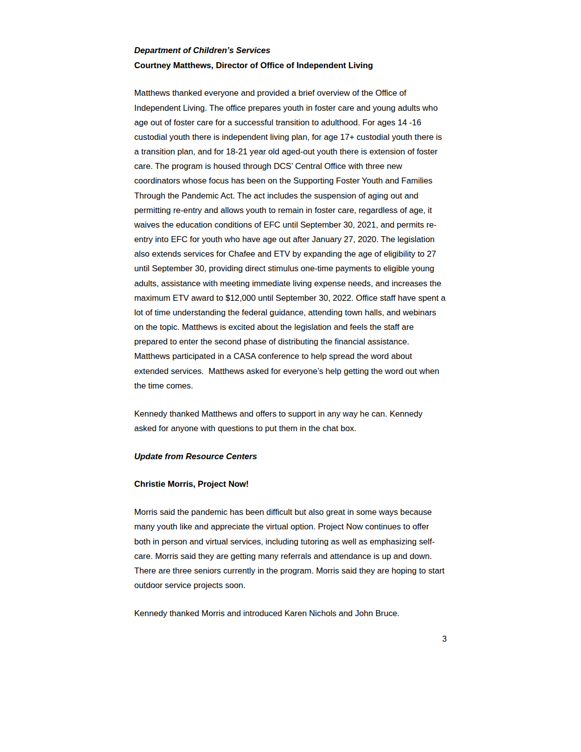Department of Children’s Services
Courtney Matthews, Director of Office of Independent Living
Matthews thanked everyone and provided a brief overview of the Office of Independent Living. The office prepares youth in foster care and young adults who age out of foster care for a successful transition to adulthood. For ages 14 -16 custodial youth there is independent living plan, for age 17+ custodial youth there is a transition plan, and for 18-21 year old aged-out youth there is extension of foster care. The program is housed through DCS’ Central Office with three new coordinators whose focus has been on the Supporting Foster Youth and Families Through the Pandemic Act. The act includes the suspension of aging out and permitting re-entry and allows youth to remain in foster care, regardless of age, it waives the education conditions of EFC until September 30, 2021, and permits re-entry into EFC for youth who have age out after January 27, 2020. The legislation also extends services for Chafee and ETV by expanding the age of eligibility to 27 until September 30, providing direct stimulus one-time payments to eligible young adults, assistance with meeting immediate living expense needs, and increases the maximum ETV award to $12,000 until September 30, 2022. Office staff have spent a lot of time understanding the federal guidance, attending town halls, and webinars on the topic. Matthews is excited about the legislation and feels the staff are prepared to enter the second phase of distributing the financial assistance. Matthews participated in a CASA conference to help spread the word about extended services. Matthews asked for everyone’s help getting the word out when the time comes.
Kennedy thanked Matthews and offers to support in any way he can. Kennedy asked for anyone with questions to put them in the chat box.
Update from Resource Centers
Christie Morris, Project Now!
Morris said the pandemic has been difficult but also great in some ways because many youth like and appreciate the virtual option. Project Now continues to offer both in person and virtual services, including tutoring as well as emphasizing self-care. Morris said they are getting many referrals and attendance is up and down. There are three seniors currently in the program. Morris said they are hoping to start outdoor service projects soon.
Kennedy thanked Morris and introduced Karen Nichols and John Bruce.
3